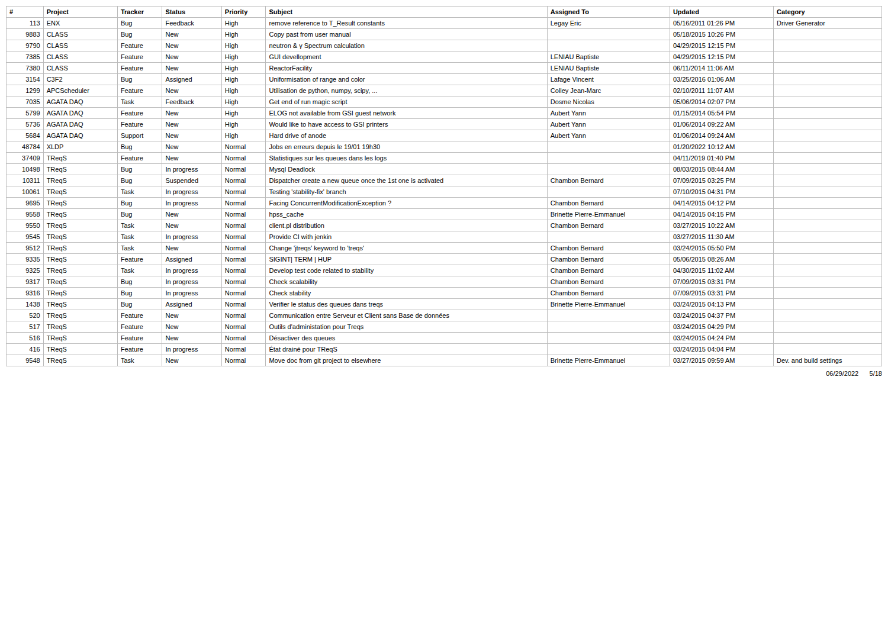| # | Project | Tracker | Status | Priority | Subject | Assigned To | Updated | Category |
| --- | --- | --- | --- | --- | --- | --- | --- | --- |
| 113 | ENX | Bug | Feedback | High | remove reference to T_Result constants | Legay Eric | 05/16/2011 01:26 PM | Driver Generator |
| 9883 | CLASS | Bug | New | High | Copy past from user manual | | 05/18/2015 10:26 PM | |
| 9790 | CLASS | Feature | New | High | neutron & γ Spectrum calculation | | 04/29/2015 12:15 PM | |
| 7385 | CLASS | Feature | New | High | GUI devellopment | LENIAU Baptiste | 04/29/2015 12:15 PM | |
| 7380 | CLASS | Feature | New | High | ReactorFacility | LENIAU Baptiste | 06/11/2014 11:06 AM | |
| 3154 | C3F2 | Bug | Assigned | High | Uniformisation of range and color | Lafage Vincent | 03/25/2016 01:06 AM | |
| 1299 | APCScheduler | Feature | New | High | Utilisation de python, numpy, scipy, ... | Colley Jean-Marc | 02/10/2011 11:07 AM | |
| 7035 | AGATA DAQ | Task | Feedback | High | Get end of run magic script | Dosme Nicolas | 05/06/2014 02:07 PM | |
| 5799 | AGATA DAQ | Feature | New | High | ELOG not available from GSI guest network | Aubert Yann | 01/15/2014 05:54 PM | |
| 5736 | AGATA DAQ | Feature | New | High | Would like to have access to GSI printers | Aubert Yann | 01/06/2014 09:22 AM | |
| 5684 | AGATA DAQ | Support | New | High | Hard drive of anode | Aubert Yann | 01/06/2014 09:24 AM | |
| 48784 | XLDP | Bug | New | Normal | Jobs en erreurs depuis le 19/01 19h30 | | 01/20/2022 10:12 AM | |
| 37409 | TReqS | Feature | New | Normal | Statistiques sur les queues dans les logs | | 04/11/2019 01:40 PM | |
| 10498 | TReqS | Bug | In progress | Normal | Mysql Deadlock | | 08/03/2015 08:44 AM | |
| 10311 | TReqS | Bug | Suspended | Normal | Dispatcher create a new queue once the 1st one is activated | Chambon Bernard | 07/09/2015 03:25 PM | |
| 10061 | TReqS | Task | In progress | Normal | Testing 'stability-fix' branch | | 07/10/2015 04:31 PM | |
| 9695 | TReqS | Bug | In progress | Normal | Facing ConcurrentModificationException ? | Chambon Bernard | 04/14/2015 04:12 PM | |
| 9558 | TReqS | Bug | New | Normal | hpss_cache | Brinette Pierre-Emmanuel | 04/14/2015 04:15 PM | |
| 9550 | TReqS | Task | New | Normal | client.pl distribution | Chambon Bernard | 03/27/2015 10:22 AM | |
| 9545 | TReqS | Task | In progress | Normal | Provide CI with jenkin | | 03/27/2015 11:30 AM | |
| 9512 | TReqS | Task | New | Normal | Change 'jtreqs' keyword to 'treqs' | Chambon Bernard | 03/24/2015 05:50 PM | |
| 9335 | TReqS | Feature | Assigned | Normal | SIGINT/ TERM / HUP | Chambon Bernard | 05/06/2015 08:26 AM | |
| 9325 | TReqS | Task | In progress | Normal | Develop test code related to stability | Chambon Bernard | 04/30/2015 11:02 AM | |
| 9317 | TReqS | Bug | In progress | Normal | Check scalability | Chambon Bernard | 07/09/2015 03:31 PM | |
| 9316 | TReqS | Bug | In progress | Normal | Check stability | Chambon Bernard | 07/09/2015 03:31 PM | |
| 1438 | TReqS | Bug | Assigned | Normal | Verifier le status des queues dans treqs | Brinette Pierre-Emmanuel | 03/24/2015 04:13 PM | |
| 520 | TReqS | Feature | New | Normal | Communication entre Serveur et Client sans Base de données | | 03/24/2015 04:37 PM | |
| 517 | TReqS | Feature | New | Normal | Outils d'administation pour Treqs | | 03/24/2015 04:29 PM | |
| 516 | TReqS | Feature | New | Normal | Désactiver des queues | | 03/24/2015 04:24 PM | |
| 416 | TReqS | Feature | In progress | Normal | État drainé pour TReqS | | 03/24/2015 04:04 PM | |
| 9548 | TReqS | Task | New | Normal | Move doc from git project to elsewhere | Brinette Pierre-Emmanuel | 03/27/2015 09:59 AM | Dev. and build settings |
06/29/2022 5/18